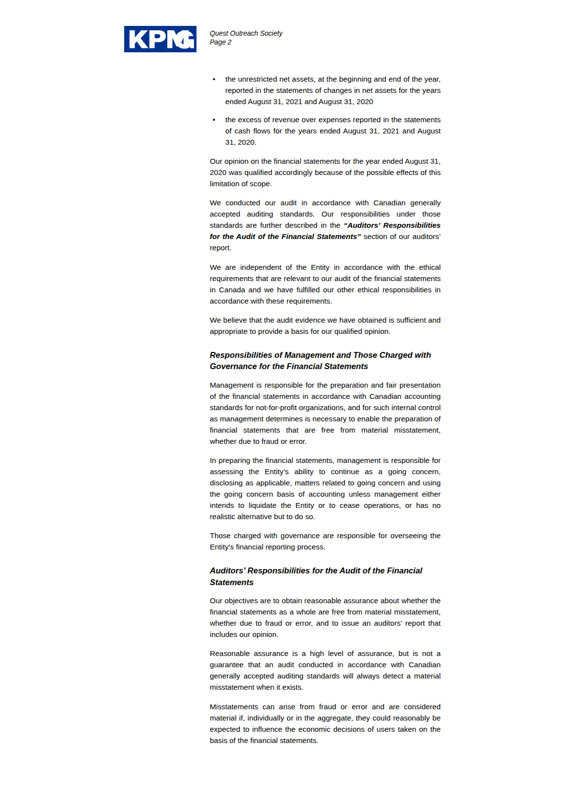Quest Outreach Society
Page 2
the unrestricted net assets, at the beginning and end of the year, reported in the statements of changes in net assets for the years ended August 31, 2021 and August 31, 2020
the excess of revenue over expenses reported in the statements of cash flows for the years ended August 31, 2021 and August 31, 2020.
Our opinion on the financial statements for the year ended August 31, 2020 was qualified accordingly because of the possible effects of this limitation of scope.
We conducted our audit in accordance with Canadian generally accepted auditing standards. Our responsibilities under those standards are further described in the “Auditors’ Responsibilities for the Audit of the Financial Statements” section of our auditors’ report.
We are independent of the Entity in accordance with the ethical requirements that are relevant to our audit of the financial statements in Canada and we have fulfilled our other ethical responsibilities in accordance with these requirements.
We believe that the audit evidence we have obtained is sufficient and appropriate to provide a basis for our qualified opinion.
Responsibilities of Management and Those Charged with Governance for the Financial Statements
Management is responsible for the preparation and fair presentation of the financial statements in accordance with Canadian accounting standards for not-for-profit organizations, and for such internal control as management determines is necessary to enable the preparation of financial statements that are free from material misstatement, whether due to fraud or error.
In preparing the financial statements, management is responsible for assessing the Entity’s ability to continue as a going concern, disclosing as applicable, matters related to going concern and using the going concern basis of accounting unless management either intends to liquidate the Entity or to cease operations, or has no realistic alternative but to do so.
Those charged with governance are responsible for overseeing the Entity’s financial reporting process.
Auditors’ Responsibilities for the Audit of the Financial Statements
Our objectives are to obtain reasonable assurance about whether the financial statements as a whole are free from material misstatement, whether due to fraud or error, and to issue an auditors’ report that includes our opinion.
Reasonable assurance is a high level of assurance, but is not a guarantee that an audit conducted in accordance with Canadian generally accepted auditing standards will always detect a material misstatement when it exists.
Misstatements can arise from fraud or error and are considered material if, individually or in the aggregate, they could reasonably be expected to influence the economic decisions of users taken on the basis of the financial statements.